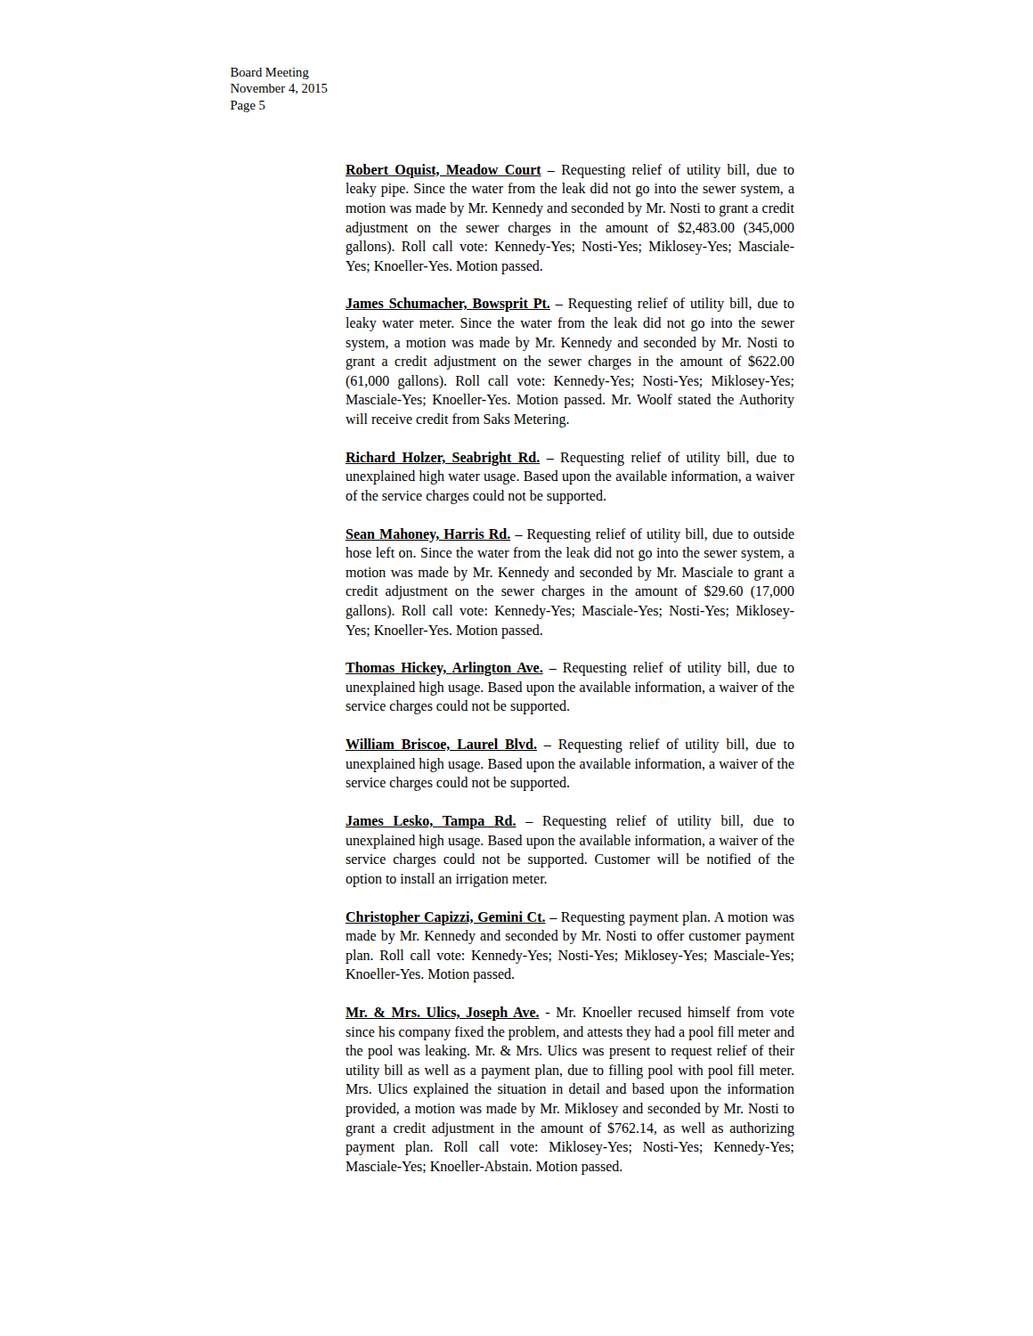Board Meeting
November 4, 2015
Page 5
Robert Oquist, Meadow Court – Requesting relief of utility bill, due to leaky pipe. Since the water from the leak did not go into the sewer system, a motion was made by Mr. Kennedy and seconded by Mr. Nosti to grant a credit adjustment on the sewer charges in the amount of $2,483.00 (345,000 gallons). Roll call vote: Kennedy-Yes; Nosti-Yes; Miklosey-Yes; Masciale-Yes; Knoeller-Yes. Motion passed.
James Schumacher, Bowsprit Pt. – Requesting relief of utility bill, due to leaky water meter. Since the water from the leak did not go into the sewer system, a motion was made by Mr. Kennedy and seconded by Mr. Nosti to grant a credit adjustment on the sewer charges in the amount of $622.00 (61,000 gallons). Roll call vote: Kennedy-Yes; Nosti-Yes; Miklosey-Yes; Masciale-Yes; Knoeller-Yes. Motion passed. Mr. Woolf stated the Authority will receive credit from Saks Metering.
Richard Holzer, Seabright Rd. – Requesting relief of utility bill, due to unexplained high water usage. Based upon the available information, a waiver of the service charges could not be supported.
Sean Mahoney, Harris Rd. – Requesting relief of utility bill, due to outside hose left on. Since the water from the leak did not go into the sewer system, a motion was made by Mr. Kennedy and seconded by Mr. Masciale to grant a credit adjustment on the sewer charges in the amount of $29.60 (17,000 gallons). Roll call vote: Kennedy-Yes; Masciale-Yes; Nosti-Yes; Miklosey-Yes; Knoeller-Yes. Motion passed.
Thomas Hickey, Arlington Ave. – Requesting relief of utility bill, due to unexplained high usage. Based upon the available information, a waiver of the service charges could not be supported.
William Briscoe, Laurel Blvd. – Requesting relief of utility bill, due to unexplained high usage. Based upon the available information, a waiver of the service charges could not be supported.
James Lesko, Tampa Rd. – Requesting relief of utility bill, due to unexplained high usage. Based upon the available information, a waiver of the service charges could not be supported. Customer will be notified of the option to install an irrigation meter.
Christopher Capizzi, Gemini Ct. – Requesting payment plan. A motion was made by Mr. Kennedy and seconded by Mr. Nosti to offer customer payment plan. Roll call vote: Kennedy-Yes; Nosti-Yes; Miklosey-Yes; Masciale-Yes; Knoeller-Yes. Motion passed.
Mr. & Mrs. Ulics, Joseph Ave. - Mr. Knoeller recused himself from vote since his company fixed the problem, and attests they had a pool fill meter and the pool was leaking. Mr. & Mrs. Ulics was present to request relief of their utility bill as well as a payment plan, due to filling pool with pool fill meter. Mrs. Ulics explained the situation in detail and based upon the information provided, a motion was made by Mr. Miklosey and seconded by Mr. Nosti to grant a credit adjustment in the amount of $762.14, as well as authorizing payment plan. Roll call vote: Miklosey-Yes; Nosti-Yes; Kennedy-Yes; Masciale-Yes; Knoeller-Abstain. Motion passed.